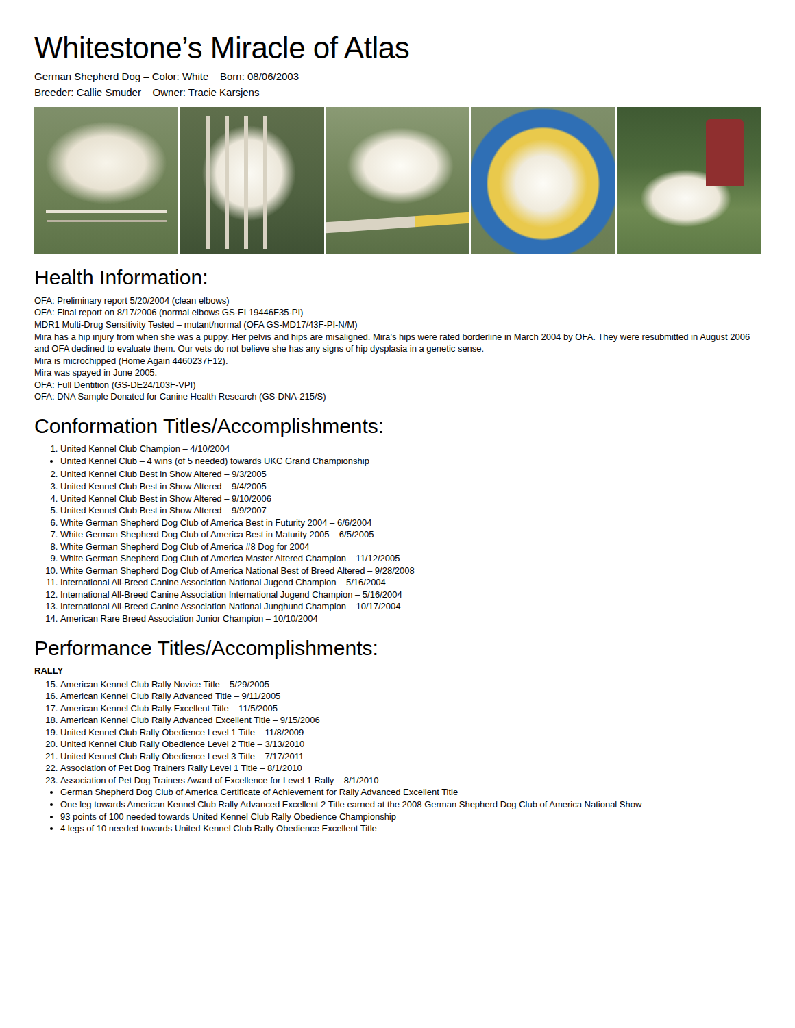Whitestone’s Miracle of Atlas
German Shepherd Dog – Color: White Born: 08/06/2003
Breeder: Callie Smuder Owner: Tracie Karsjens
Health Information:
OFA: Preliminary report 5/20/2004 (clean elbows)
OFA: Final report on 8/17/2006 (normal elbows GS-EL19446F35-PI)
MDR1 Multi-Drug Sensitivity Tested – mutant/normal (OFA GS-MD17/43F-PI-N/M)
Mira has a hip injury from when she was a puppy. Her pelvis and hips are misaligned. Mira’s hips were rated borderline in March 2004 by OFA. They were resubmitted in August 2006 and OFA declined to evaluate them. Our vets do not believe she has any signs of hip dysplasia in a genetic sense.
Mira is microchipped (Home Again 4460237F12).
Mira was spayed in June 2005.
OFA: Full Dentition (GS-DE24/103F-VPI)
OFA: DNA Sample Donated for Canine Health Research (GS-DNA-215/S)
Conformation Titles/Accomplishments:
United Kennel Club Champion – 4/10/2004
United Kennel Club – 4 wins (of 5 needed) towards UKC Grand Championship
United Kennel Club Best in Show Altered – 9/3/2005
United Kennel Club Best in Show Altered – 9/4/2005
United Kennel Club Best in Show Altered – 9/10/2006
United Kennel Club Best in Show Altered – 9/9/2007
White German Shepherd Dog Club of America Best in Futurity 2004 – 6/6/2004
White German Shepherd Dog Club of America Best in Maturity 2005 – 6/5/2005
White German Shepherd Dog Club of America #8 Dog for 2004
White German Shepherd Dog Club of America Master Altered Champion – 11/12/2005
White German Shepherd Dog Club of America National Best of Breed Altered – 9/28/2008
International All-Breed Canine Association National Jugend Champion – 5/16/2004
International All-Breed Canine Association International Jugend Champion – 5/16/2004
International All-Breed Canine Association National Junghund Champion – 10/17/2004
American Rare Breed Association Junior Champion – 10/10/2004
Performance Titles/Accomplishments:
RALLY
American Kennel Club Rally Novice Title – 5/29/2005
American Kennel Club Rally Advanced Title – 9/11/2005
American Kennel Club Rally Excellent Title – 11/5/2005
American Kennel Club Rally Advanced Excellent Title – 9/15/2006
United Kennel Club Rally Obedience Level 1 Title – 11/8/2009
United Kennel Club Rally Obedience Level 2 Title – 3/13/2010
United Kennel Club Rally Obedience Level 3 Title – 7/17/2011
Association of Pet Dog Trainers Rally Level 1 Title – 8/1/2010
Association of Pet Dog Trainers Award of Excellence for Level 1 Rally – 8/1/2010
German Shepherd Dog Club of America Certificate of Achievement for Rally Advanced Excellent Title
One leg towards American Kennel Club Rally Advanced Excellent 2 Title earned at the 2008 German Shepherd Dog Club of America National Show
93 points of 100 needed towards United Kennel Club Rally Obedience Championship
4 legs of 10 needed towards United Kennel Club Rally Obedience Excellent Title